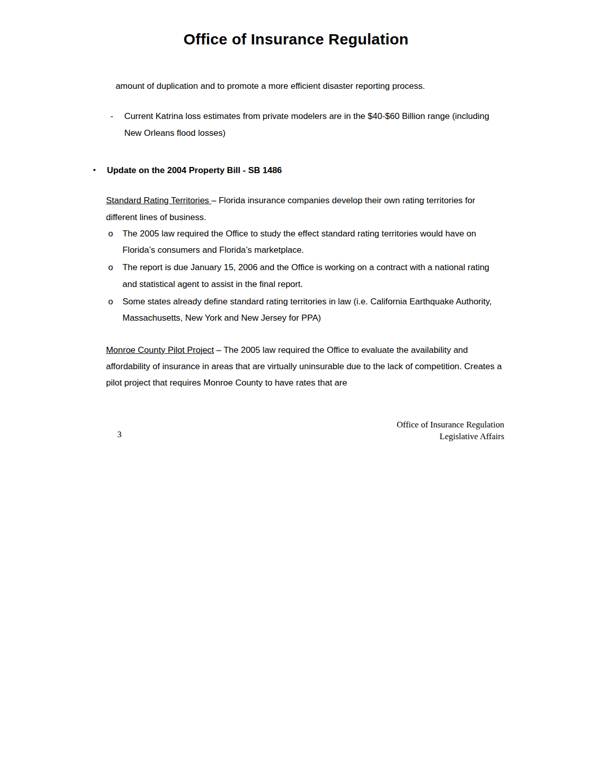Office of Insurance Regulation
amount of duplication and to promote a more efficient disaster reporting process.
Current Katrina loss estimates from private modelers are in the $40-$60 Billion range (including New Orleans flood losses)
Update on the 2004 Property Bill - SB 1486
Standard Rating Territories – Florida insurance companies develop their own rating territories for different lines of business.
The 2005 law required the Office to study the effect standard rating territories would have on Florida’s consumers and Florida’s marketplace.
The report is due January 15, 2006 and the Office is working on a contract with a national rating and statistical agent to assist in the final report.
Some states already define standard rating territories in law (i.e. California Earthquake Authority, Massachusetts, New York and New Jersey for PPA)
Monroe County Pilot Project – The 2005 law required the Office to evaluate the availability and affordability of insurance in areas that are virtually uninsurable due to the lack of competition. Creates a pilot project that requires Monroe County to have rates that are
3
Office of Insurance Regulation
Legislative Affairs